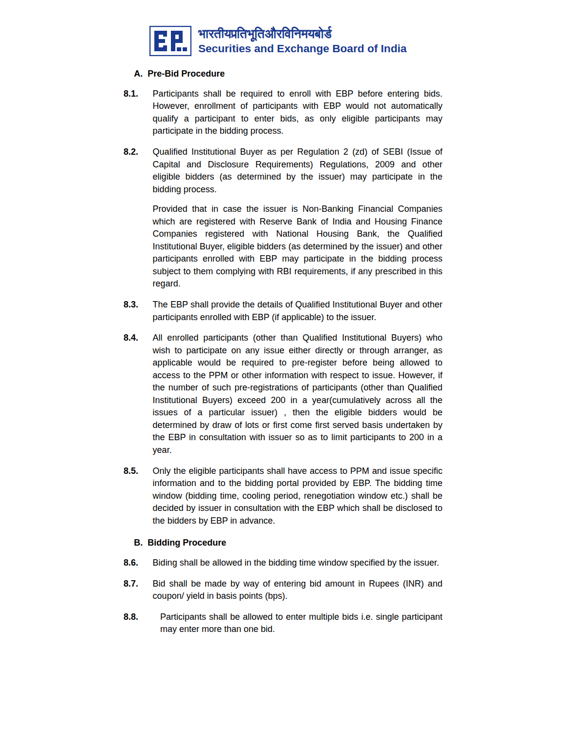भारतीयप्रतिभूतिऔरविनिमयबोर्ड
Securities and Exchange Board of India
A. Pre-Bid Procedure
8.1.
Participants shall be required to enroll with EBP before entering bids. However, enrollment of participants with EBP would not automatically qualify a participant to enter bids, as only eligible participants may participate in the bidding process.
8.2.
Qualified Institutional Buyer as per Regulation 2 (zd) of SEBI (Issue of Capital and Disclosure Requirements) Regulations, 2009 and other eligible bidders (as determined by the issuer) may participate in the bidding process.
Provided that in case the issuer is Non-Banking Financial Companies which are registered with Reserve Bank of India and Housing Finance Companies registered with National Housing Bank, the Qualified Institutional Buyer, eligible bidders (as determined by the issuer) and other participants enrolled with EBP may participate in the bidding process subject to them complying with RBI requirements, if any prescribed in this regard.
8.3.
The EBP shall provide the details of Qualified Institutional Buyer and other participants enrolled with EBP (if applicable) to the issuer.
8.4.
All enrolled participants (other than Qualified Institutional Buyers) who wish to participate on any issue either directly or through arranger, as applicable would be required to pre-register before being allowed to access to the PPM or other information with respect to issue. However, if the number of such pre-registrations of participants (other than Qualified Institutional Buyers) exceed 200 in a year(cumulatively across all the issues of a particular issuer) , then the eligible bidders would be determined by draw of lots or first come first served basis undertaken by the EBP in consultation with issuer so as to limit participants to 200 in a year.
8.5.
Only the eligible participants shall have access to PPM and issue specific information and to the bidding portal provided by EBP. The bidding time window (bidding time, cooling period, renegotiation window etc.) shall be decided by issuer in consultation with the EBP which shall be disclosed to the bidders by EBP in advance.
B. Bidding Procedure
8.6.
Biding shall be allowed in the bidding time window specified by the issuer.
8.7.
Bid shall be made by way of entering bid amount in Rupees (INR) and coupon/ yield in basis points (bps).
8.8.
Participants shall be allowed to enter multiple bids i.e. single participant may enter more than one bid.